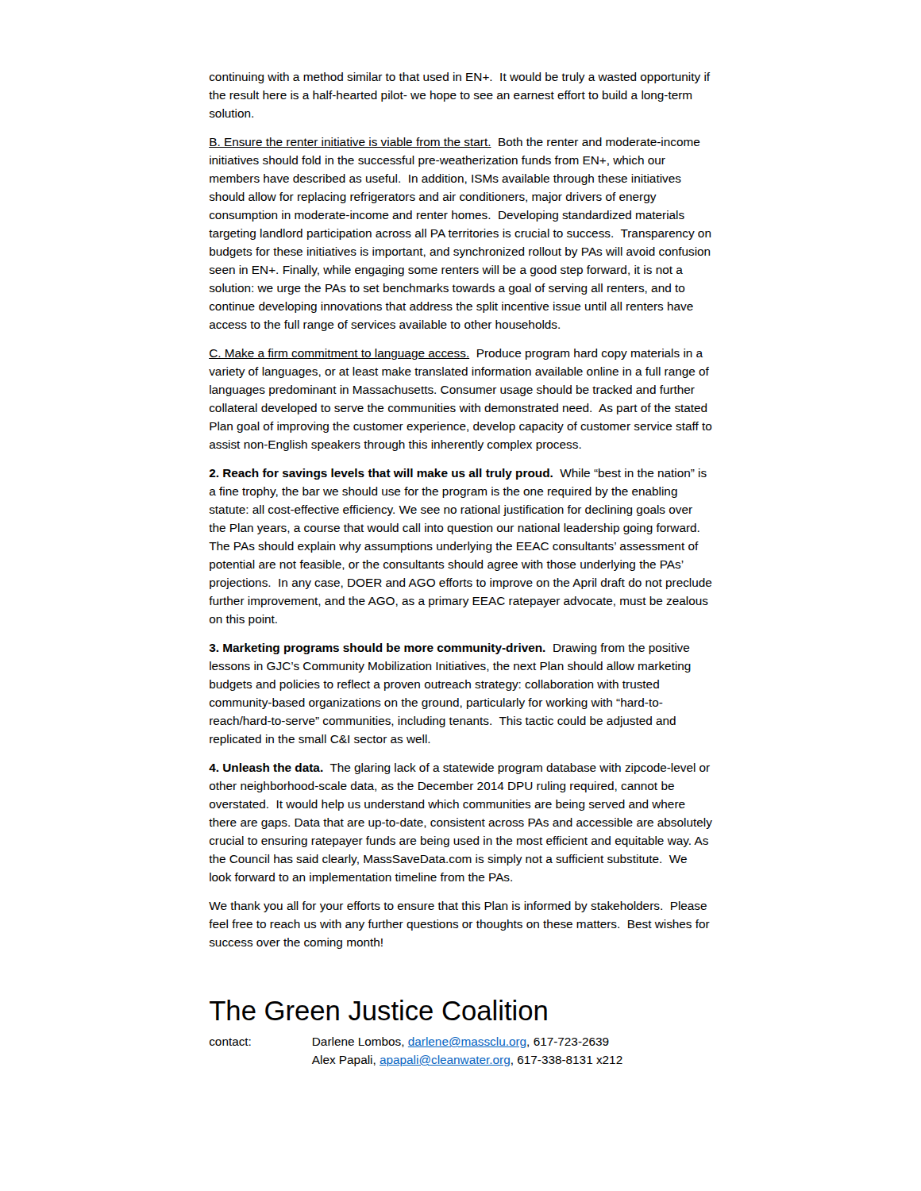continuing with a method similar to that used in EN+. It would be truly a wasted opportunity if the result here is a half-hearted pilot- we hope to see an earnest effort to build a long-term solution.
B. Ensure the renter initiative is viable from the start. Both the renter and moderate-income initiatives should fold in the successful pre-weatherization funds from EN+, which our members have described as useful. In addition, ISMs available through these initiatives should allow for replacing refrigerators and air conditioners, major drivers of energy consumption in moderate-income and renter homes. Developing standardized materials targeting landlord participation across all PA territories is crucial to success. Transparency on budgets for these initiatives is important, and synchronized rollout by PAs will avoid confusion seen in EN+. Finally, while engaging some renters will be a good step forward, it is not a solution: we urge the PAs to set benchmarks towards a goal of serving all renters, and to continue developing innovations that address the split incentive issue until all renters have access to the full range of services available to other households.
C. Make a firm commitment to language access. Produce program hard copy materials in a variety of languages, or at least make translated information available online in a full range of languages predominant in Massachusetts. Consumer usage should be tracked and further collateral developed to serve the communities with demonstrated need. As part of the stated Plan goal of improving the customer experience, develop capacity of customer service staff to assist non-English speakers through this inherently complex process.
2. Reach for savings levels that will make us all truly proud. While “best in the nation” is a fine trophy, the bar we should use for the program is the one required by the enabling statute: all cost-effective efficiency. We see no rational justification for declining goals over the Plan years, a course that would call into question our national leadership going forward. The PAs should explain why assumptions underlying the EEAC consultants’ assessment of potential are not feasible, or the consultants should agree with those underlying the PAs’ projections. In any case, DOER and AGO efforts to improve on the April draft do not preclude further improvement, and the AGO, as a primary EEAC ratepayer advocate, must be zealous on this point.
3. Marketing programs should be more community-driven. Drawing from the positive lessons in GJC’s Community Mobilization Initiatives, the next Plan should allow marketing budgets and policies to reflect a proven outreach strategy: collaboration with trusted community-based organizations on the ground, particularly for working with “hard-to-reach/hard-to-serve” communities, including tenants. This tactic could be adjusted and replicated in the small C&I sector as well.
4. Unleash the data. The glaring lack of a statewide program database with zipcode-level or other neighborhood-scale data, as the December 2014 DPU ruling required, cannot be overstated. It would help us understand which communities are being served and where there are gaps. Data that are up-to-date, consistent across PAs and accessible are absolutely crucial to ensuring ratepayer funds are being used in the most efficient and equitable way. As the Council has said clearly, MassSaveData.com is simply not a sufficient substitute. We look forward to an implementation timeline from the PAs.
We thank you all for your efforts to ensure that this Plan is informed by stakeholders. Please feel free to reach us with any further questions or thoughts on these matters. Best wishes for success over the coming month!
The Green Justice Coalition
contact: Darlene Lombos, darlene@massclu.org, 617-723-2639
Alex Papali, apapali@cleanwater.org, 617-338-8131 x212